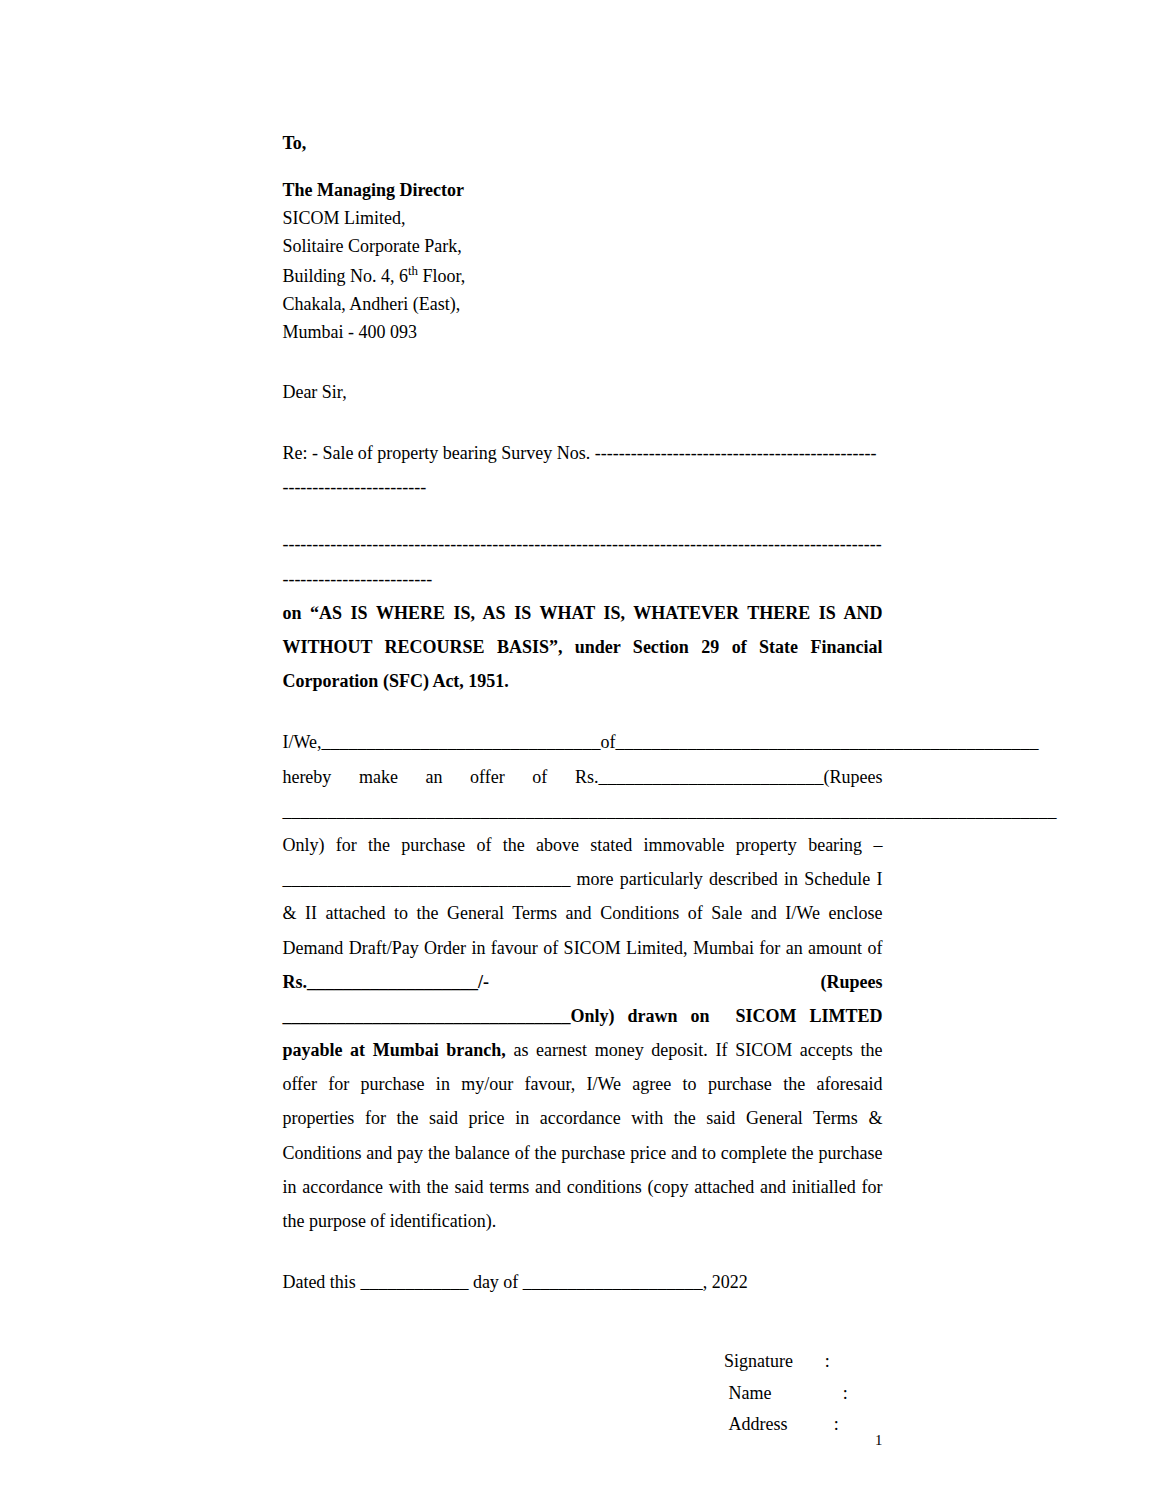To,
The Managing Director
SICOM Limited,
Solitaire Corporate Park,
Building No. 4, 6th Floor,
Chakala, Andheri (East),
Mumbai - 400 093
Dear Sir,
Re: - Sale of property bearing Survey Nos. -----------------------------------------------------------------------
-----------------------------------------------------------------------------------------------------------------------------
on “AS IS WHERE IS, AS IS WHAT IS, WHATEVER THERE IS AND WITHOUT RECOURSE BASIS”, under Section 29 of State Financial Corporation (SFC) Act, 1951.
I/We,_______________________________of_______________________________________________ hereby make an offer of Rs._________________________(Rupees ______________________________________________________________________________________ Only) for the purchase of the above stated immovable property bearing – ________________________________ more particularly described in Schedule I & II attached to the General Terms and Conditions of Sale and I/We enclose Demand Draft/Pay Order in favour of SICOM Limited, Mumbai for an amount of Rs.___________________/- (Rupees ________________________________Only) drawn on SICOM LIMTED payable at Mumbai branch, as earnest money deposit. If SICOM accepts the offer for purchase in my/our favour, I/We agree to purchase the aforesaid properties for the said price in accordance with the said General Terms & Conditions and pay the balance of the purchase price and to complete the purchase in accordance with the said terms and conditions (copy attached and initialled for the purpose of identification).
Dated this ____________ day of ____________________, 2022
Signature: Name : Address :
1